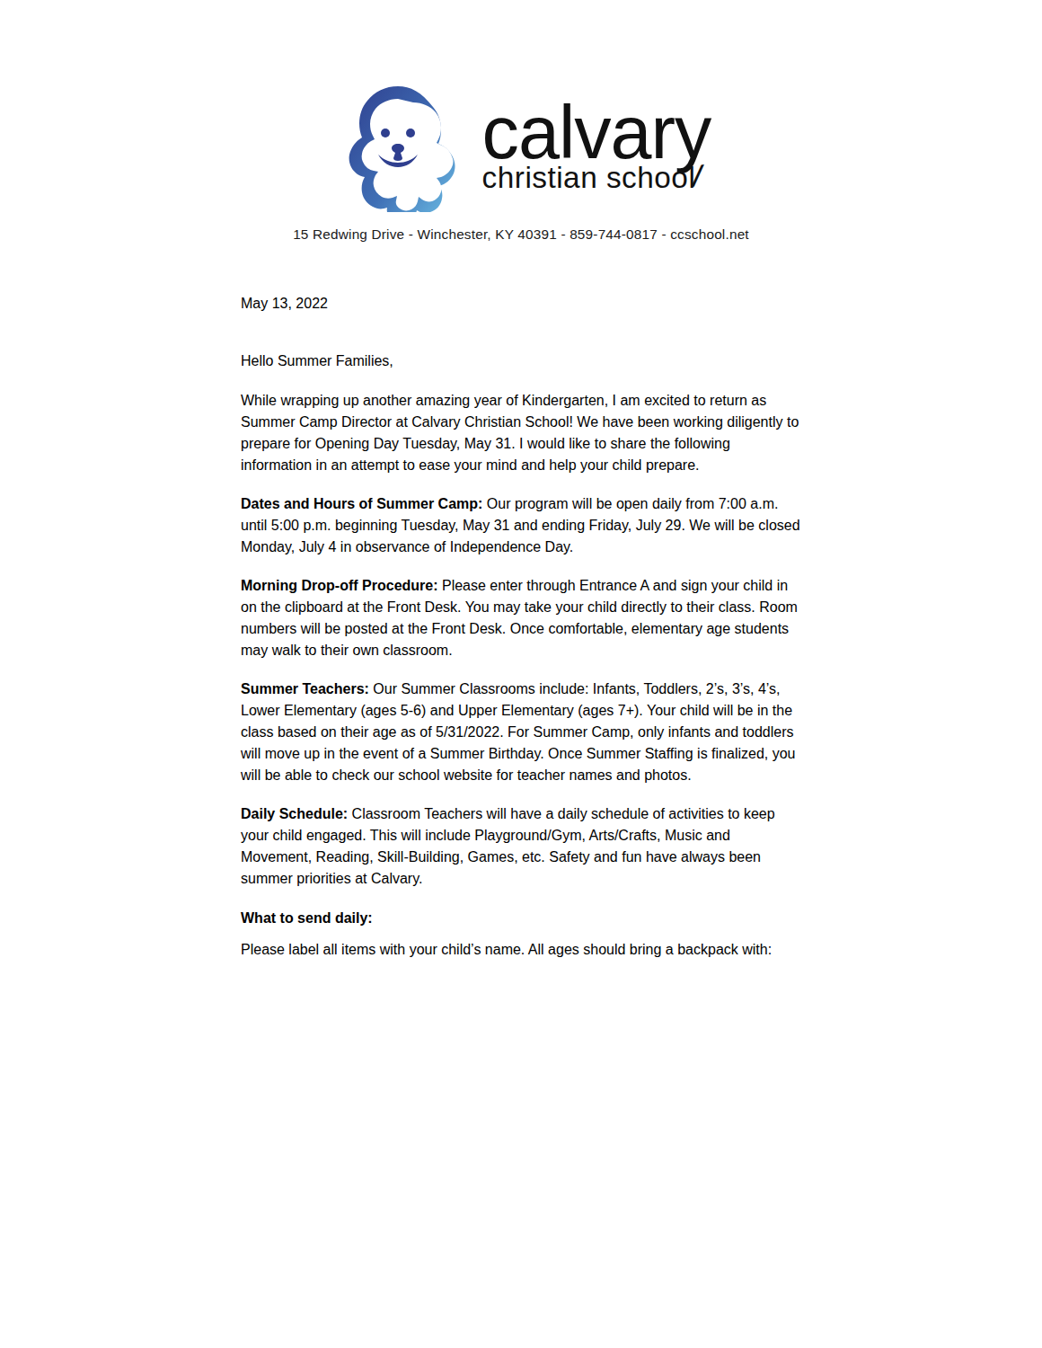calvary
christian school⁄
15 Redwing Drive - Winchester, KY 40391 - 859-744-0817 - ccschool.net
May 13, 2022
Hello Summer Families,
While wrapping up another amazing year of Kindergarten, I am excited to return as Summer Camp Director at Calvary Christian School! We have been working diligently to prepare for Opening Day Tuesday, May 31. I would like to share the following information in an attempt to ease your mind and help your child prepare.
Dates and Hours of Summer Camp: Our program will be open daily from 7:00 a.m. until 5:00 p.m. beginning Tuesday, May 31 and ending Friday, July 29. We will be closed Monday, July 4 in observance of Independence Day.
Morning Drop-off Procedure: Please enter through Entrance A and sign your child in on the clipboard at the Front Desk. You may take your child directly to their class. Room numbers will be posted at the Front Desk. Once comfortable, elementary age students may walk to their own classroom.
Summer Teachers: Our Summer Classrooms include: Infants, Toddlers, 2’s, 3’s, 4’s, Lower Elementary (ages 5-6) and Upper Elementary (ages 7+). Your child will be in the class based on their age as of 5/31/2022. For Summer Camp, only infants and toddlers will move up in the event of a Summer Birthday. Once Summer Staffing is finalized, you will be able to check our school website for teacher names and photos.
Daily Schedule: Classroom Teachers will have a daily schedule of activities to keep your child engaged. This will include Playground/Gym, Arts/Crafts, Music and Movement, Reading, Skill-Building, Games, etc. Safety and fun have always been summer priorities at Calvary.
What to send daily:
Please label all items with your child’s name. All ages should bring a backpack with: